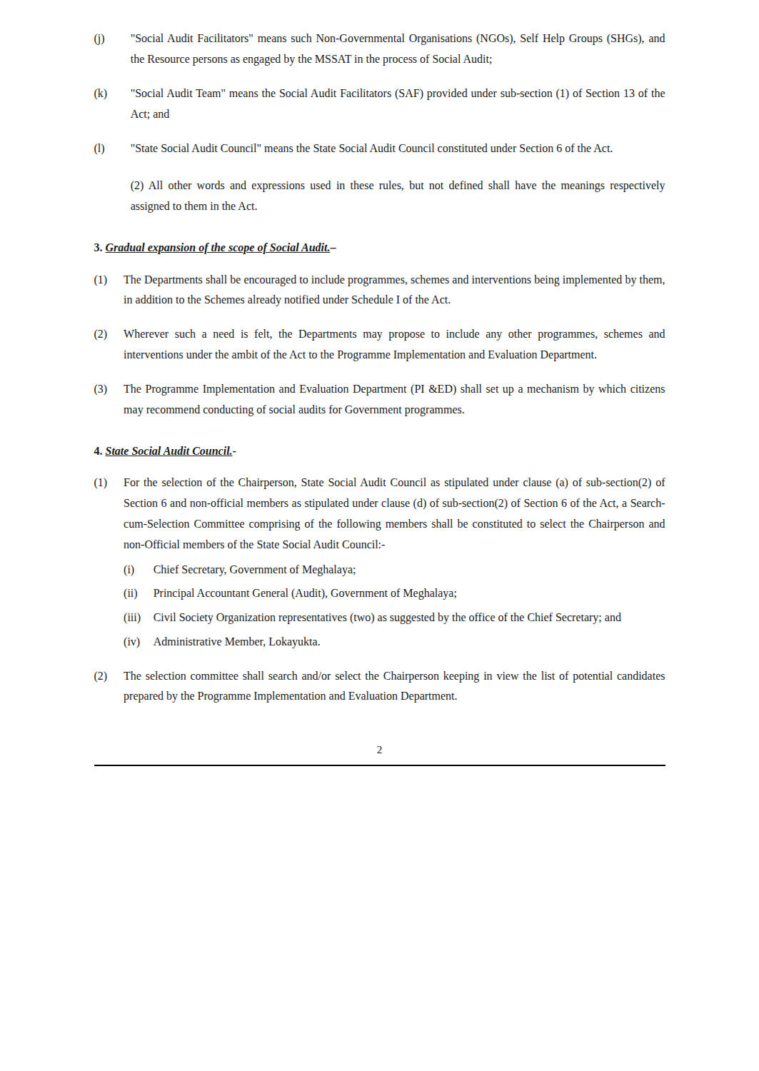(j)"Social Audit Facilitators" means such Non-Governmental Organisations (NGOs), Self Help Groups (SHGs), and the Resource persons as engaged by the MSSAT in the process of Social Audit;
(k)"Social Audit Team" means the Social Audit Facilitators (SAF) provided under sub-section (1) of Section 13 of the Act; and
(l)"State Social Audit Council" means the State Social Audit Council constituted under Section 6 of the Act.
(2) All other words and expressions used in these rules, but not defined shall have the meanings respectively assigned to them in the Act.
3. Gradual expansion of the scope of Social Audit.–
(1) The Departments shall be encouraged to include programmes, schemes and interventions being implemented by them, in addition to the Schemes already notified under Schedule I of the Act.
(2) Wherever such a need is felt, the Departments may propose to include any other programmes, schemes and interventions under the ambit of the Act to the Programme Implementation and Evaluation Department.
(3) The Programme Implementation and Evaluation Department (PI &ED) shall set up a mechanism by which citizens may recommend conducting of social audits for Government programmes.
4. State Social Audit Council.-
(1) For the selection of the Chairperson, State Social Audit Council as stipulated under clause (a) of sub-section(2) of Section 6 and non-official members as stipulated under clause (d) of sub-section(2) of Section 6 of the Act, a Search-cum-Selection Committee comprising of the following members shall be constituted to select the Chairperson and non-Official members of the State Social Audit Council:-
(i) Chief Secretary, Government of Meghalaya;
(ii) Principal Accountant General (Audit), Government of Meghalaya;
(iii) Civil Society Organization representatives (two) as suggested by the office of the Chief Secretary; and
(iv) Administrative Member, Lokayukta.
(2) The selection committee shall search and/or select the Chairperson keeping in view the list of potential candidates prepared by the Programme Implementation and Evaluation Department.
2